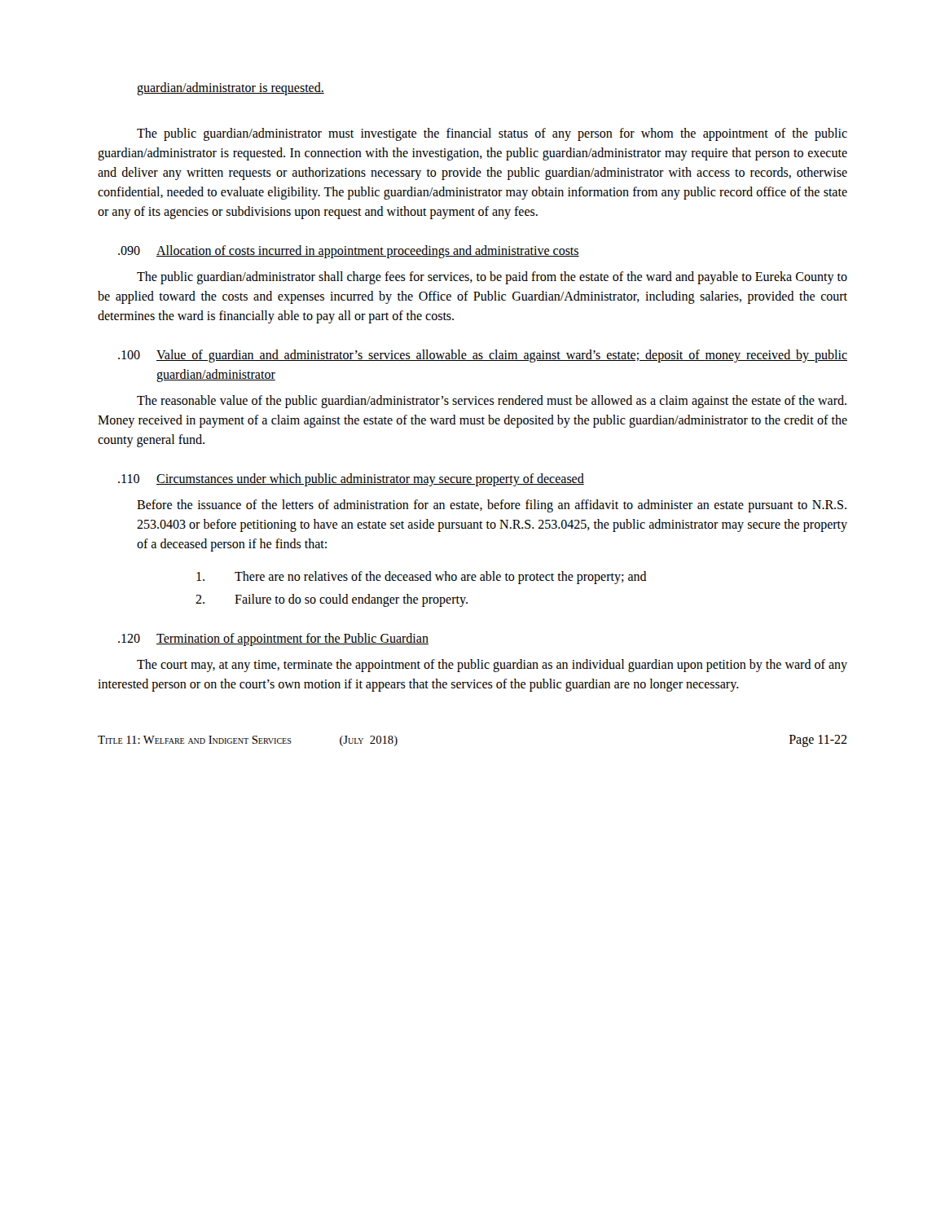guardian/administrator is requested.
The public guardian/administrator must investigate the financial status of any person for whom the appointment of the public guardian/administrator is requested. In connection with the investigation, the public guardian/administrator may require that person to execute and deliver any written requests or authorizations necessary to provide the public guardian/administrator with access to records, otherwise confidential, needed to evaluate eligibility. The public guardian/administrator may obtain information from any public record office of the state or any of its agencies or subdivisions upon request and without payment of any fees.
.090
Allocation of costs incurred in appointment proceedings and administrative costs
The public guardian/administrator shall charge fees for services, to be paid from the estate of the ward and payable to Eureka County to be applied toward the costs and expenses incurred by the Office of Public Guardian/Administrator, including salaries, provided the court determines the ward is financially able to pay all or part of the costs.
.100
Value of guardian and administrator’s services allowable as claim against ward’s estate; deposit of money received by public guardian/administrator
The reasonable value of the public guardian/administrator’s services rendered must be allowed as a claim against the estate of the ward. Money received in payment of a claim against the estate of the ward must be deposited by the public guardian/administrator to the credit of the county general fund.
.110
Circumstances under which public administrator may secure property of deceased
Before the issuance of the letters of administration for an estate, before filing an affidavit to administer an estate pursuant to N.R.S. 253.0403 or before petitioning to have an estate set aside pursuant to N.R.S. 253.0425, the public administrator may secure the property of a deceased person if he finds that:
1. There are no relatives of the deceased who are able to protect the property; and
2. Failure to do so could endanger the property.
.120
Termination of appointment for the Public Guardian
The court may, at any time, terminate the appointment of the public guardian as an individual guardian upon petition by the ward of any interested person or on the court’s own motion if it appears that the services of the public guardian are no longer necessary.
Title 11: Welfare and Indigent Services (July 2018)
Page 11-22